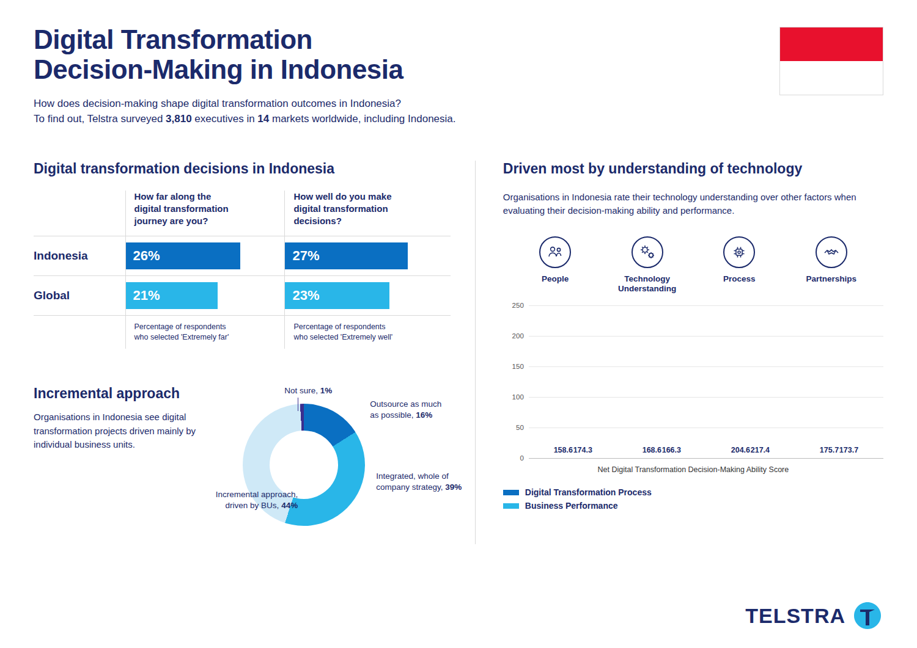Digital Transformation
Decision-Making in Indonesia
How does decision-making shape digital transformation outcomes in Indonesia?
To find out, Telstra surveyed 3,810 executives in 14 markets worldwide, including Indonesia.
Digital transformation decisions in Indonesia
| | How far along the digital transformation journey are you? | How well do you make digital transformation decisions? |
| --- | --- | --- |
| Indonesia | 26% | 27% |
| Global | 21% | 23% |
| | Percentage of respondents who selected 'Extremely far' | Percentage of respondents who selected 'Extremely well' |
Incremental approach
Organisations in Indonesia see digital transformation projects driven mainly by individual business units.
Not sure, 1%
Outsource as much
as possible, 16%
Integrated, whole of
company strategy, 39%
Incremental approach,
driven by BUs, 44%
Driven most by understanding of technology
Organisations in Indonesia rate their technology understanding over other factors when evaluating their decision-making ability and performance.
People
Technology
Understanding
Process
Partnerships
250 200 150 100 50 0
158.6
174.3
168.6
166.3
204.6
217.4
175.7
173.7
Net Digital Transformation Decision-Making Ability Score
Digital Transformation Process
Business Performance
TELSTRA